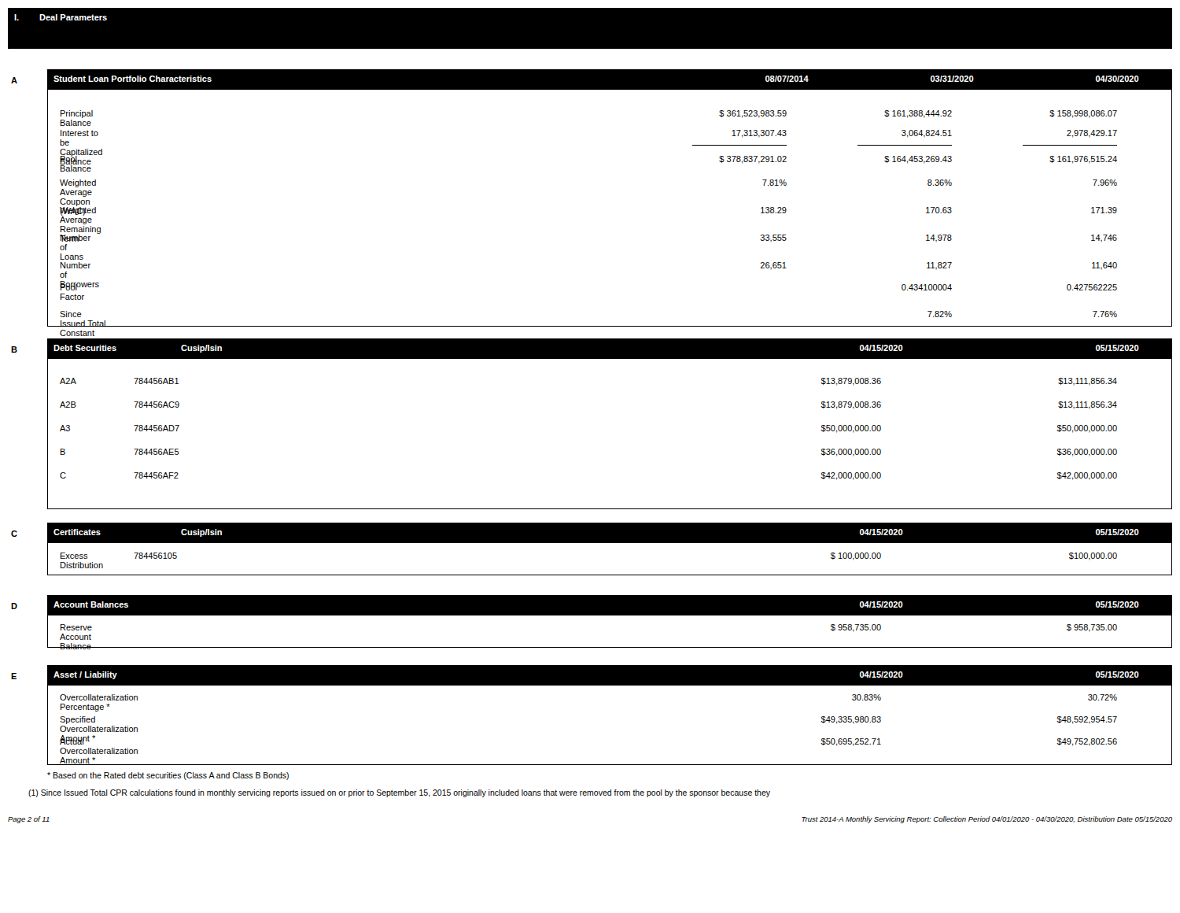I. Deal Parameters
A
Student Loan Portfolio Characteristics 08/07/2014 03/31/2020 04/30/2020
Principal Balance $ 361,523,983.59 $ 161,388,444.92 $ 158,998,086.07
Interest to be Capitalized Balance 17,313,307.43 3,064,824.51 2,978,429.17
Pool Balance $ 378,837,291.02 $ 164,453,269.43 $ 161,976,515.24
Weighted Average Coupon (WAC) 7.81% 8.36% 7.96%
Weighted Average Remaining Term 138.29 170.63 171.39
Number of Loans 33,555 14,978 14,746
Number of Borrowers 26,651 11,827 11,640
Pool Factor 0.434100004 0.427562225
Since Issued Total Constant Prepayment Rate (1) 7.82% 7.76%
B
Debt Securities Cusip/Isin 04/15/2020 05/15/2020
A2A 784456AB1 $13,879,008.36 $13,111,856.34
A2B 784456AC9 $13,879,008.36 $13,111,856.34
A3 784456AD7 $50,000,000.00 $50,000,000.00
B 784456AE5 $36,000,000.00 $36,000,000.00
C 784456AF2 $42,000,000.00 $42,000,000.00
C
Certificates Cusip/Isin 04/15/2020 05/15/2020
Excess Distribution 784456105 $ 100,000.00 $100,000.00
D
Account Balances 04/15/2020 05/15/2020
Reserve Account Balance $ 958,735.00 $ 958,735.00
E
Asset / Liability 04/15/2020 05/15/2020
Overcollateralization Percentage * 30.83% 30.72%
Specified Overcollateralization Amount * $49,335,980.83 $48,592,954.57
Actual Overcollateralization Amount * $50,695,252.71 $49,752,802.56
* Based on the Rated debt securities (Class A and Class B Bonds)
(1) Since Issued Total CPR calculations found in monthly servicing reports issued on or prior to September 15, 2015 originally included loans that were removed from the pool by the sponsor because they
Page 2 of 11
Trust 2014-A Monthly Servicing Report: Collection Period 04/01/2020 - 04/30/2020, Distribution Date 05/15/2020